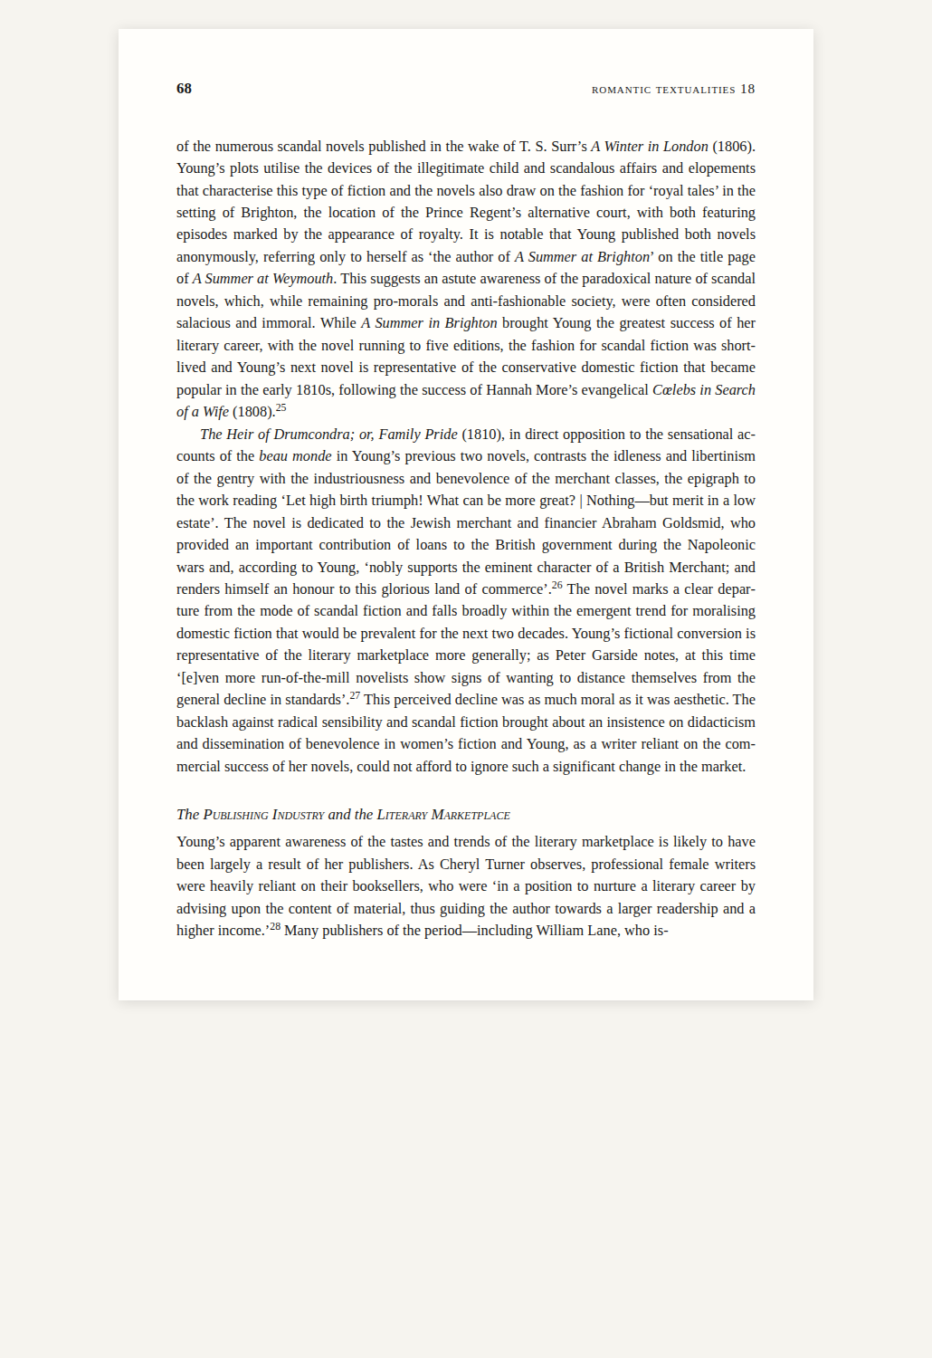68 romantic textualities 18
of the numerous scandal novels published in the wake of T. S. Surr’s A Winter in London (1806). Young’s plots utilise the devices of the illegitimate child and scandalous affairs and elopements that characterise this type of fiction and the novels also draw on the fashion for ‘royal tales’ in the setting of Brighton, the location of the Prince Regent’s alternative court, with both featuring episodes marked by the appearance of royalty. It is notable that Young published both novels anonymously, referring only to herself as ‘the author of A Summer at Brighton’ on the title page of A Summer at Weymouth. This suggests an astute awareness of the paradoxical nature of scandal novels, which, while remaining pro-morals and anti-fashionable society, were often considered salacious and immoral. While A Summer in Brighton brought Young the greatest success of her literary career, with the novel running to five editions, the fashion for scandal fiction was short-lived and Young’s next novel is representative of the conservative domestic fiction that became popular in the early 1810s, following the success of Hannah More’s evangelical Cœlebs in Search of a Wife (1808).25
The Heir of Drumcondra; or, Family Pride (1810), in direct opposition to the sensational accounts of the beau monde in Young’s previous two novels, contrasts the idleness and libertinism of the gentry with the industriousness and benevolence of the merchant classes, the epigraph to the work reading ‘Let high birth triumph! What can be more great? | Nothing—but merit in a low estate’. The novel is dedicated to the Jewish merchant and financier Abraham Goldsmid, who provided an important contribution of loans to the British government during the Napoleonic wars and, according to Young, ‘nobly supports the eminent character of a British Merchant; and renders himself an honour to this glorious land of commerce’.26 The novel marks a clear departure from the mode of scandal fiction and falls broadly within the emergent trend for moralising domestic fiction that would be prevalent for the next two decades. Young’s fictional conversion is representative of the literary marketplace more generally; as Peter Garside notes, at this time ‘[e]ven more run-of-the-mill novelists show signs of wanting to distance themselves from the general decline in standards’.27 This perceived decline was as much moral as it was aesthetic. The backlash against radical sensibility and scandal fiction brought about an insistence on didacticism and dissemination of benevolence in women’s fiction and Young, as a writer reliant on the commercial success of her novels, could not afford to ignore such a significant change in the market.
The Publishing Industry and the Literary Marketplace
Young’s apparent awareness of the tastes and trends of the literary marketplace is likely to have been largely a result of her publishers. As Cheryl Turner observes, professional female writers were heavily reliant on their booksellers, who were ‘in a position to nurture a literary career by advising upon the content of material, thus guiding the author towards a larger readership and a higher income.’28 Many publishers of the period—including William Lane, who is-